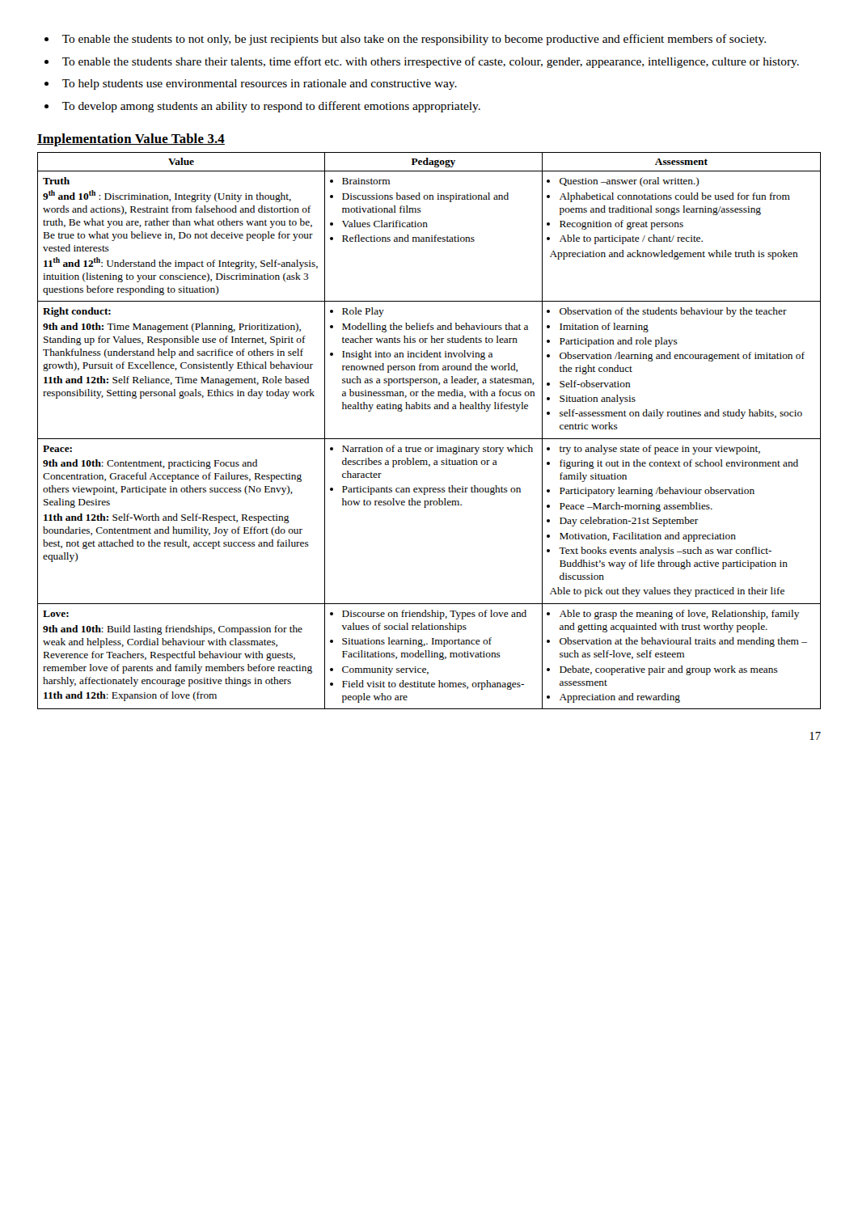To enable the students to not only, be just recipients but also take on the responsibility to become productive and efficient members of society.
To enable the students share their talents, time effort etc. with others irrespective of caste, colour, gender, appearance, intelligence, culture or history.
To help students use environmental resources in rationale and constructive way.
To develop among students an ability to respond to different emotions appropriately.
Implementation Value Table 3.4
| Value | Pedagogy | Assessment |
| --- | --- | --- |
| Truth 9 th and 10 th : Discrimination, Integrity (Unity in thought, words and actions), Restraint from falsehood and distortion of truth, Be what you are, rather than what others want you to be, Be true to what you believe in, Do not deceive people for your vested interests 11 th and 12 th : Understand the impact of Integrity, Self-analysis, intuition (listening to your conscience), Discrimination (ask 3 questions before responding to situation) | Brainstorm Discussions based on inspirational and motivational films Values Clarification Reflections and manifestations | Question –answer (oral written.) Alphabetical connotations could be used for fun from poems and traditional songs learning/assessing Recognition of great persons Able to participate / chant/ recite. Appreciation and acknowledgement while truth is spoken |
| Right conduct: 9th and 10th: Time Management (Planning, Prioritization), Standing up for Values, Responsible use of Internet, Spirit of Thankfulness (understand help and sacrifice of others in self growth), Pursuit of Excellence, Consistently Ethical behaviour 11th and 12th: Self Reliance, Time Management, Role based responsibility, Setting personal goals, Ethics in day today work | Role Play Modelling the beliefs and behaviours that a teacher wants his or her students to learn Insight into an incident involving a renowned person from around the world, such as a sportsperson, a leader, a statesman, a businessman, or the media, with a focus on healthy eating habits and a healthy lifestyle | Observation of the students behaviour by the teacher Imitation of learning Participation and role plays Observation /learning and encouragement of imitation of the right conduct Self-observation Situation analysis self-assessment on daily routines and study habits, socio centric works |
| Peace: 9th and 10th : Contentment, practicing Focus and Concentration, Graceful Acceptance of Failures, Respecting others viewpoint, Participate in others success (No Envy), Sealing Desires 11th and 12th: Self-Worth and Self-Respect, Respecting boundaries, Contentment and humility, Joy of Effort (do our best, not get attached to the result, accept success and failures equally) | Narration of a true or imaginary story which describes a problem, a situation or a character Participants can express their thoughts on how to resolve the problem. | try to analyse state of peace in your viewpoint, figuring it out in the context of school environment and family situation Participatory learning /behaviour observation Peace –March-morning assemblies. Day celebration-21st September Motivation, Facilitation and appreciation Text books events analysis –such as war conflict-Buddhist’s way of life through active participation in discussion Able to pick out they values they practiced in their life |
| Love: 9th and 10th : Build lasting friendships, Compassion for the weak and helpless, Cordial behaviour with classmates, Reverence for Teachers, Respectful behaviour with guests, remember love of parents and family members before reacting harshly, affectionately encourage positive things in others 11th and 12th : Expansion of love (from | Discourse on friendship, Types of love and values of social relationships Situations learning,. Importance of Facilitations, modelling, motivations Community service, Field visit to destitute homes, orphanages-people who are | Able to grasp the meaning of love, Relationship, family and getting acquainted with trust worthy people. Observation at the behavioural traits and mending them –such as self-love, self esteem Debate, cooperative pair and group work as means assessment Appreciation and rewarding |
17